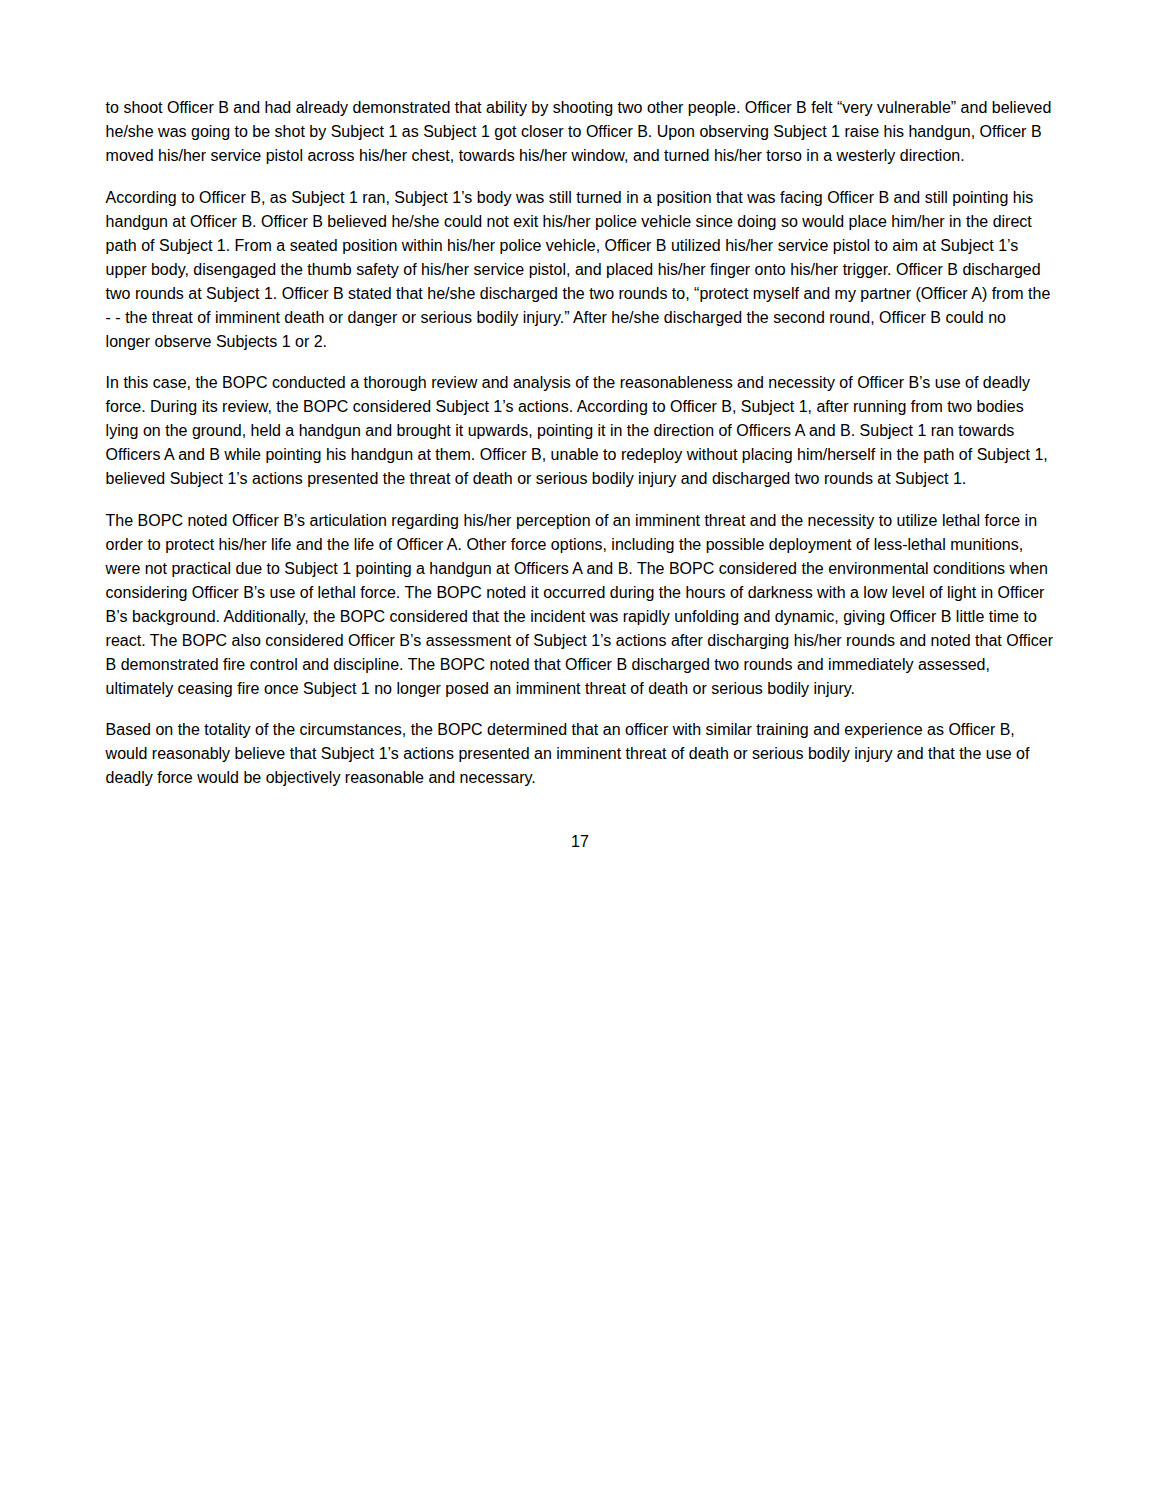to shoot Officer B and had already demonstrated that ability by shooting two other people. Officer B felt “very vulnerable” and believed he/she was going to be shot by Subject 1 as Subject 1 got closer to Officer B. Upon observing Subject 1 raise his handgun, Officer B moved his/her service pistol across his/her chest, towards his/her window, and turned his/her torso in a westerly direction.
According to Officer B, as Subject 1 ran, Subject 1’s body was still turned in a position that was facing Officer B and still pointing his handgun at Officer B. Officer B believed he/she could not exit his/her police vehicle since doing so would place him/her in the direct path of Subject 1. From a seated position within his/her police vehicle, Officer B utilized his/her service pistol to aim at Subject 1’s upper body, disengaged the thumb safety of his/her service pistol, and placed his/her finger onto his/her trigger. Officer B discharged two rounds at Subject 1. Officer B stated that he/she discharged the two rounds to, “protect myself and my partner (Officer A) from the - - the threat of imminent death or danger or serious bodily injury.” After he/she discharged the second round, Officer B could no longer observe Subjects 1 or 2.
In this case, the BOPC conducted a thorough review and analysis of the reasonableness and necessity of Officer B’s use of deadly force. During its review, the BOPC considered Subject 1’s actions. According to Officer B, Subject 1, after running from two bodies lying on the ground, held a handgun and brought it upwards, pointing it in the direction of Officers A and B. Subject 1 ran towards Officers A and B while pointing his handgun at them. Officer B, unable to redeploy without placing him/herself in the path of Subject 1, believed Subject 1’s actions presented the threat of death or serious bodily injury and discharged two rounds at Subject 1.
The BOPC noted Officer B’s articulation regarding his/her perception of an imminent threat and the necessity to utilize lethal force in order to protect his/her life and the life of Officer A. Other force options, including the possible deployment of less-lethal munitions, were not practical due to Subject 1 pointing a handgun at Officers A and B. The BOPC considered the environmental conditions when considering Officer B’s use of lethal force. The BOPC noted it occurred during the hours of darkness with a low level of light in Officer B’s background. Additionally, the BOPC considered that the incident was rapidly unfolding and dynamic, giving Officer B little time to react. The BOPC also considered Officer B’s assessment of Subject 1’s actions after discharging his/her rounds and noted that Officer B demonstrated fire control and discipline. The BOPC noted that Officer B discharged two rounds and immediately assessed, ultimately ceasing fire once Subject 1 no longer posed an imminent threat of death or serious bodily injury.
Based on the totality of the circumstances, the BOPC determined that an officer with similar training and experience as Officer B, would reasonably believe that Subject 1’s actions presented an imminent threat of death or serious bodily injury and that the use of deadly force would be objectively reasonable and necessary.
17